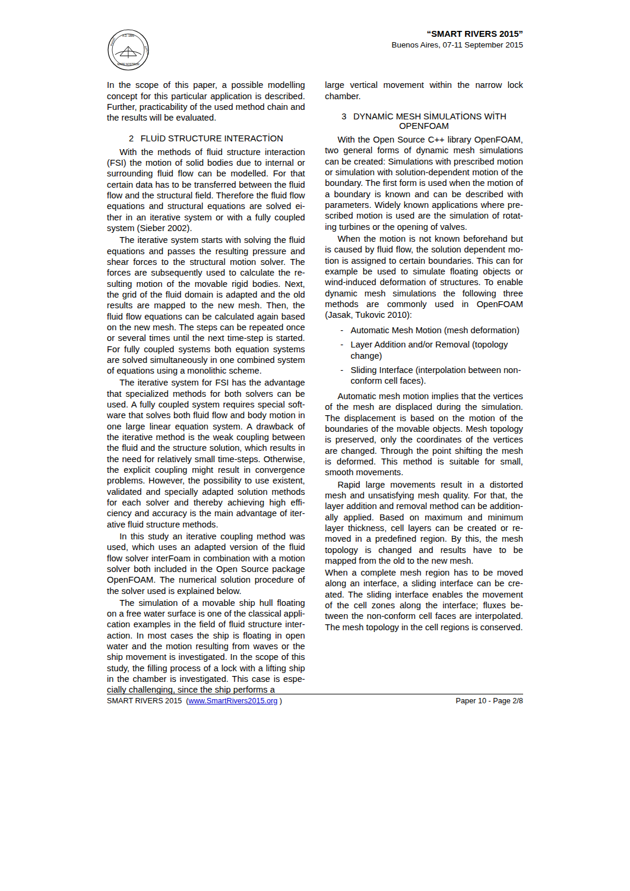A.D. 1885 PIANC AIPCN MARE NOSTRUM
“SMART RIVERS 2015”
Buenos Aires, 07-11 September 2015
In the scope of this paper, a possible modelling concept for this particular application is described. Further, practicability of the used method chain and the results will be evaluated.
2 FLUİD STRUCTURE INTERACTİON
With the methods of fluid structure interaction (FSI) the motion of solid bodies due to internal or surrounding fluid flow can be modelled. For that certain data has to be transferred between the fluid flow and the structural field. Therefore the fluid flow equations and structural equations are solved either in an iterative system or with a fully coupled system (Sieber 2002).
The iterative system starts with solving the fluid equations and passes the resulting pressure and shear forces to the structural motion solver. The forces are subsequently used to calculate the resulting motion of the movable rigid bodies. Next, the grid of the fluid domain is adapted and the old results are mapped to the new mesh. Then, the fluid flow equations can be calculated again based on the new mesh. The steps can be repeated once or several times until the next time-step is started. For fully coupled systems both equation systems are solved simultaneously in one combined system of equations using a monolithic scheme.
The iterative system for FSI has the advantage that specialized methods for both solvers can be used. A fully coupled system requires special software that solves both fluid flow and body motion in one large linear equation system. A drawback of the iterative method is the weak coupling between the fluid and the structure solution, which results in the need for relatively small time-steps. Otherwise, the explicit coupling might result in convergence problems. However, the possibility to use existent, validated and specially adapted solution methods for each solver and thereby achieving high efficiency and accuracy is the main advantage of iterative fluid structure methods.
In this study an iterative coupling method was used, which uses an adapted version of the fluid flow solver interFoam in combination with a motion solver both included in the Open Source package OpenFOAM. The numerical solution procedure of the solver used is explained below.
The simulation of a movable ship hull floating on a free water surface is one of the classical application examples in the field of fluid structure interaction. In most cases the ship is floating in open water and the motion resulting from waves or the ship movement is investigated. In the scope of this study, the filling process of a lock with a lifting ship in the chamber is investigated. This case is especially challenging, since the ship performs a
large vertical movement within the narrow lock chamber.
3 DYNAMİC MESH SİMULATİONS WİTH OPENFOAM
With the Open Source C++ library OpenFOAM, two general forms of dynamic mesh simulations can be created: Simulations with prescribed motion or simulation with solution-dependent motion of the boundary. The first form is used when the motion of a boundary is known and can be described with parameters. Widely known applications where prescribed motion is used are the simulation of rotating turbines or the opening of valves.
When the motion is not known beforehand but is caused by fluid flow, the solution dependent motion is assigned to certain boundaries. This can for example be used to simulate floating objects or wind-induced deformation of structures. To enable dynamic mesh simulations the following three methods are commonly used in OpenFOAM (Jasak, Tukovic 2010):
Automatic Mesh Motion (mesh deformation)
Layer Addition and/or Removal (topology change)
Sliding Interface (interpolation between non-conform cell faces).
Automatic mesh motion implies that the vertices of the mesh are displaced during the simulation. The displacement is based on the motion of the boundaries of the movable objects. Mesh topology is preserved, only the coordinates of the vertices are changed. Through the point shifting the mesh is deformed. This method is suitable for small, smooth movements.
Rapid large movements result in a distorted mesh and unsatisfying mesh quality. For that, the layer addition and removal method can be additionally applied. Based on maximum and minimum layer thickness, cell layers can be created or removed in a predefined region. By this, the mesh topology is changed and results have to be mapped from the old to the new mesh.
When a complete mesh region has to be moved along an interface, a sliding interface can be created. The sliding interface enables the movement of the cell zones along the interface; fluxes between the non-conform cell faces are interpolated. The mesh topology in the cell regions is conserved.
SMART RIVERS 2015 (www.SmartRivers2015.org )
Paper 10 - Page 2/8